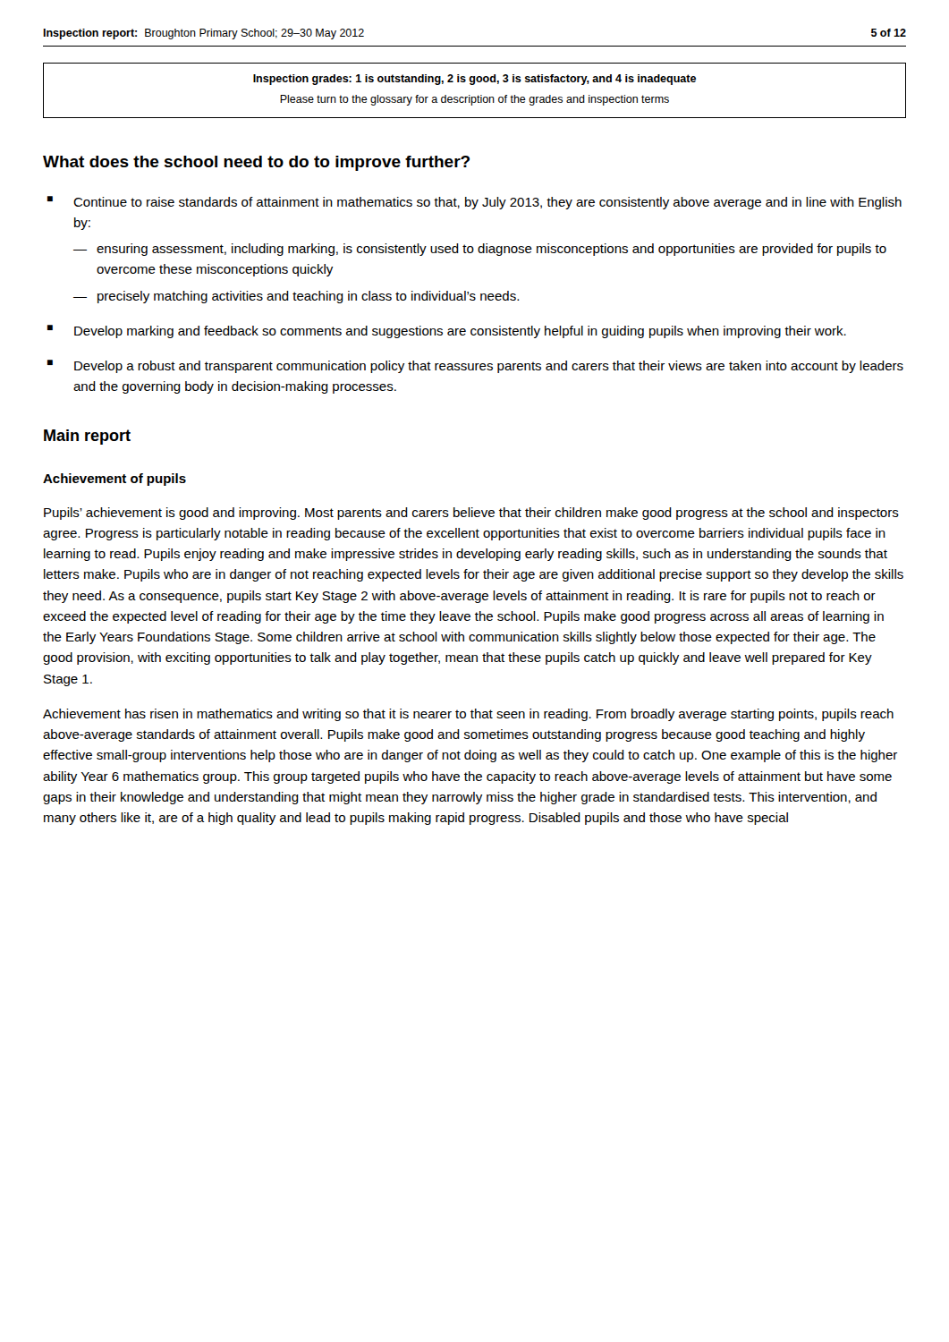Inspection report: Broughton Primary School; 29–30 May 2012
5 of 12
Inspection grades: 1 is outstanding, 2 is good, 3 is satisfactory, and 4 is inadequate
Please turn to the glossary for a description of the grades and inspection terms
What does the school need to do to improve further?
Continue to raise standards of attainment in mathematics so that, by July 2013, they are consistently above average and in line with English by:
ensuring assessment, including marking, is consistently used to diagnose misconceptions and opportunities are provided for pupils to overcome these misconceptions quickly
precisely matching activities and teaching in class to individual’s needs.
Develop marking and feedback so comments and suggestions are consistently helpful in guiding pupils when improving their work.
Develop a robust and transparent communication policy that reassures parents and carers that their views are taken into account by leaders and the governing body in decision-making processes.
Main report
Achievement of pupils
Pupils’ achievement is good and improving. Most parents and carers believe that their children make good progress at the school and inspectors agree. Progress is particularly notable in reading because of the excellent opportunities that exist to overcome barriers individual pupils face in learning to read. Pupils enjoy reading and make impressive strides in developing early reading skills, such as in understanding the sounds that letters make. Pupils who are in danger of not reaching expected levels for their age are given additional precise support so they develop the skills they need. As a consequence, pupils start Key Stage 2 with above-average levels of attainment in reading. It is rare for pupils not to reach or exceed the expected level of reading for their age by the time they leave the school. Pupils make good progress across all areas of learning in the Early Years Foundations Stage. Some children arrive at school with communication skills slightly below those expected for their age. The good provision, with exciting opportunities to talk and play together, mean that these pupils catch up quickly and leave well prepared for Key Stage 1.
Achievement has risen in mathematics and writing so that it is nearer to that seen in reading. From broadly average starting points, pupils reach above-average standards of attainment overall. Pupils make good and sometimes outstanding progress because good teaching and highly effective small-group interventions help those who are in danger of not doing as well as they could to catch up. One example of this is the higher ability Year 6 mathematics group. This group targeted pupils who have the capacity to reach above-average levels of attainment but have some gaps in their knowledge and understanding that might mean they narrowly miss the higher grade in standardised tests. This intervention, and many others like it, are of a high quality and lead to pupils making rapid progress. Disabled pupils and those who have special